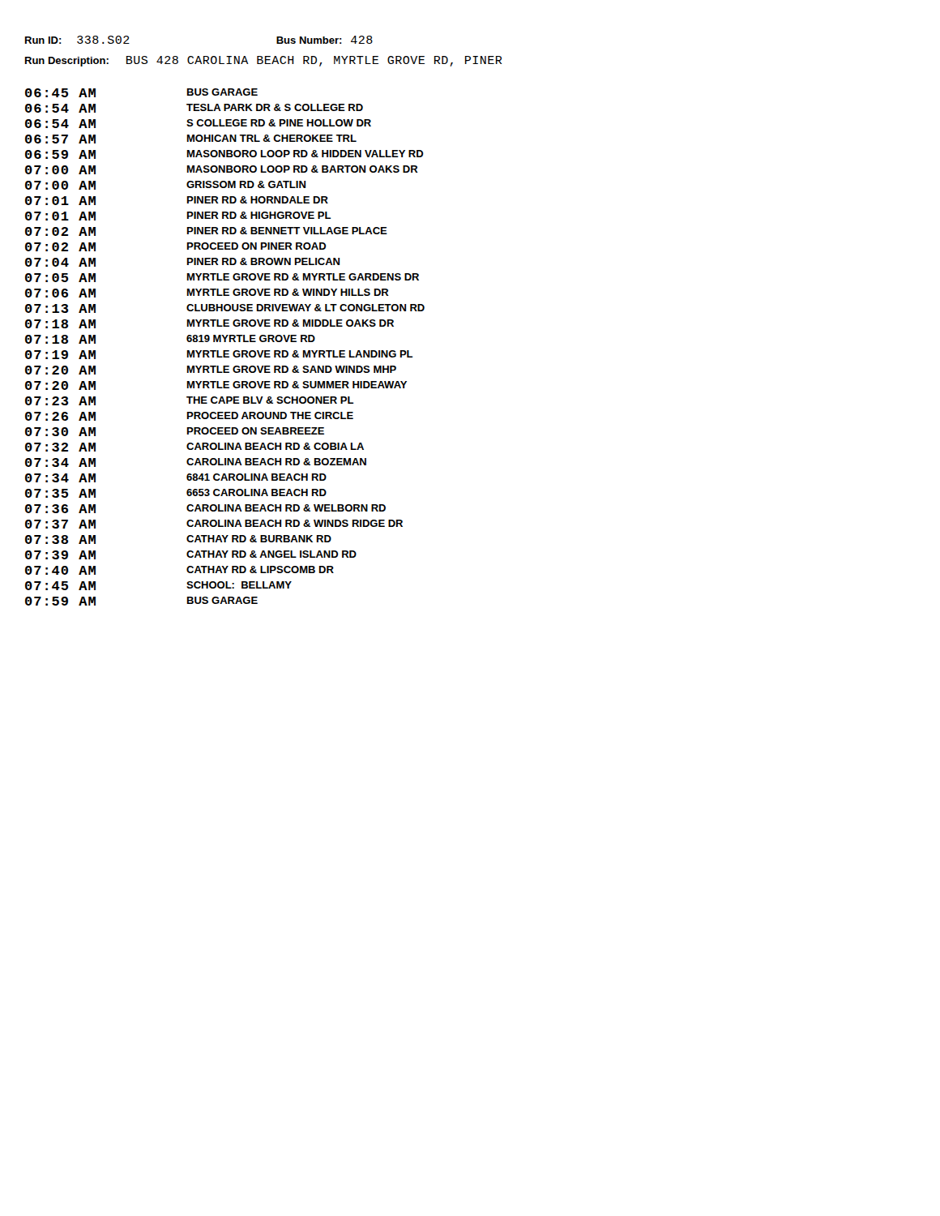Run ID: 338.S02 Bus Number: 428
Run Description: BUS 428 CAROLINA BEACH RD, MYRTLE GROVE RD, PINER
| 06:45 AM | BUS GARAGE |
| 06:54 AM | TESLA PARK DR & S COLLEGE RD |
| 06:54 AM | S COLLEGE RD & PINE HOLLOW DR |
| 06:57 AM | MOHICAN TRL & CHEROKEE TRL |
| 06:59 AM | MASONBORO LOOP RD & HIDDEN VALLEY RD |
| 07:00 AM | MASONBORO LOOP RD & BARTON OAKS DR |
| 07:00 AM | GRISSOM RD & GATLIN |
| 07:01 AM | PINER RD & HORNDALE DR |
| 07:01 AM | PINER RD & HIGHGROVE PL |
| 07:02 AM | PINER RD & BENNETT VILLAGE PLACE |
| 07:02 AM | PROCEED ON PINER ROAD |
| 07:04 AM | PINER RD & BROWN PELICAN |
| 07:05 AM | MYRTLE GROVE RD & MYRTLE GARDENS DR |
| 07:06 AM | MYRTLE GROVE RD & WINDY HILLS DR |
| 07:13 AM | CLUBHOUSE DRIVEWAY & LT CONGLETON RD |
| 07:18 AM | MYRTLE GROVE RD & MIDDLE OAKS DR |
| 07:18 AM | 6819 MYRTLE GROVE RD |
| 07:19 AM | MYRTLE GROVE RD & MYRTLE LANDING PL |
| 07:20 AM | MYRTLE GROVE RD & SAND WINDS MHP |
| 07:20 AM | MYRTLE GROVE RD & SUMMER HIDEAWAY |
| 07:23 AM | THE CAPE BLV & SCHOONER PL |
| 07:26 AM | PROCEED AROUND THE CIRCLE |
| 07:30 AM | PROCEED ON SEABREEZE |
| 07:32 AM | CAROLINA BEACH RD & COBIA LA |
| 07:34 AM | CAROLINA BEACH RD & BOZEMAN |
| 07:34 AM | 6841 CAROLINA BEACH RD |
| 07:35 AM | 6653 CAROLINA BEACH RD |
| 07:36 AM | CAROLINA BEACH RD & WELBORN RD |
| 07:37 AM | CAROLINA BEACH RD & WINDS RIDGE DR |
| 07:38 AM | CATHAY RD & BURBANK RD |
| 07:39 AM | CATHAY RD & ANGEL ISLAND RD |
| 07:40 AM | CATHAY RD & LIPSCOMB DR |
| 07:45 AM | SCHOOL: BELLAMY |
| 07:59 AM | BUS GARAGE |